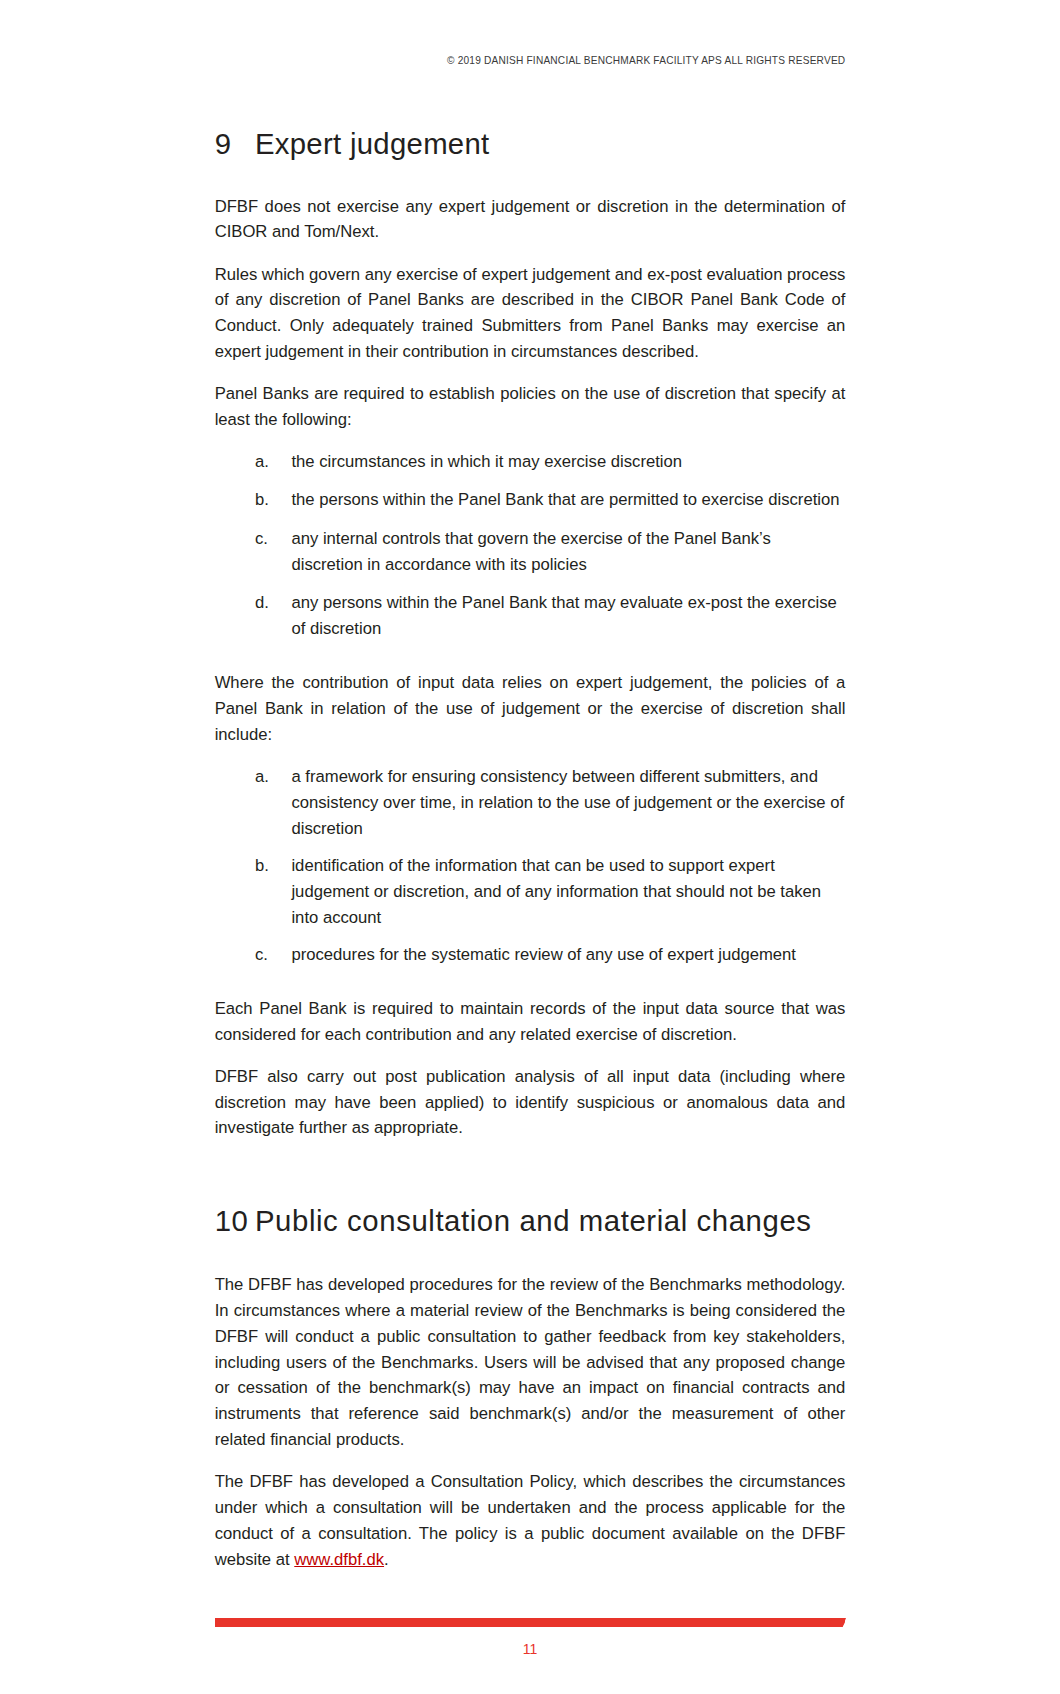© 2019 Danish Financial Benchmark Facility ApS All rights reserved
9 Expert judgement
DFBF does not exercise any expert judgement or discretion in the determination of CIBOR and Tom/Next.
Rules which govern any exercise of expert judgement and ex-post evaluation process of any discretion of Panel Banks are described in the CIBOR Panel Bank Code of Conduct. Only adequately trained Submitters from Panel Banks may exercise an expert judgement in their contribution in circumstances described.
Panel Banks are required to establish policies on the use of discretion that specify at least the following:
the circumstances in which it may exercise discretion
the persons within the Panel Bank that are permitted to exercise discretion
any internal controls that govern the exercise of the Panel Bank’s discretion in accordance with its policies
any persons within the Panel Bank that may evaluate ex-post the exercise of discretion
Where the contribution of input data relies on expert judgement, the policies of a Panel Bank in relation of the use of judgement or the exercise of discretion shall include:
a framework for ensuring consistency between different submitters, and consistency over time, in relation to the use of judgement or the exercise of discretion
identification of the information that can be used to support expert judgement or discretion, and of any information that should not be taken into account
procedures for the systematic review of any use of expert judgement
Each Panel Bank is required to maintain records of the input data source that was considered for each contribution and any related exercise of discretion.
DFBF also carry out post publication analysis of all input data (including where discretion may have been applied) to identify suspicious or anomalous data and investigate further as appropriate.
10 Public consultation and material changes
The DFBF has developed procedures for the review of the Benchmarks methodology. In circumstances where a material review of the Benchmarks is being considered the DFBF will conduct a public consultation to gather feedback from key stakeholders, including users of the Benchmarks. Users will be advised that any proposed change or cessation of the benchmark(s) may have an impact on financial contracts and instruments that reference said benchmark(s) and/or the measurement of other related financial products.
The DFBF has developed a Consultation Policy, which describes the circumstances under which a consultation will be undertaken and the process applicable for the conduct of a consultation. The policy is a public document available on the DFBF website at www.dfbf.dk.
11